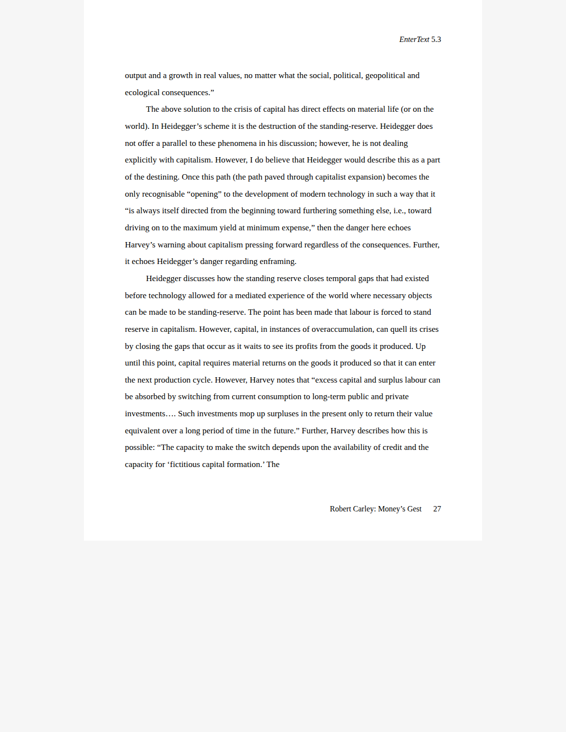EnterText 5.3
output and a growth in real values, no matter what the social, political, geopolitical and ecological consequences.”
The above solution to the crisis of capital has direct effects on material life (or on the world). In Heidegger’s scheme it is the destruction of the standing-reserve. Heidegger does not offer a parallel to these phenomena in his discussion; however, he is not dealing explicitly with capitalism. However, I do believe that Heidegger would describe this as a part of the destining. Once this path (the path paved through capitalist expansion) becomes the only recognisable “opening” to the development of modern technology in such a way that it “is always itself directed from the beginning toward furthering something else, i.e., toward driving on to the maximum yield at minimum expense,” then the danger here echoes Harvey’s warning about capitalism pressing forward regardless of the consequences. Further, it echoes Heidegger’s danger regarding enframing.
Heidegger discusses how the standing reserve closes temporal gaps that had existed before technology allowed for a mediated experience of the world where necessary objects can be made to be standing-reserve. The point has been made that labour is forced to stand reserve in capitalism. However, capital, in instances of overaccumulation, can quell its crises by closing the gaps that occur as it waits to see its profits from the goods it produced. Up until this point, capital requires material returns on the goods it produced so that it can enter the next production cycle. However, Harvey notes that “excess capital and surplus labour can be absorbed by switching from current consumption to long-term public and private investments…. Such investments mop up surpluses in the present only to return their value equivalent over a long period of time in the future.” Further, Harvey describes how this is possible: “The capacity to make the switch depends upon the availability of credit and the capacity for ‘fictitious capital formation.’ The
Robert Carley: Money’s Gest27